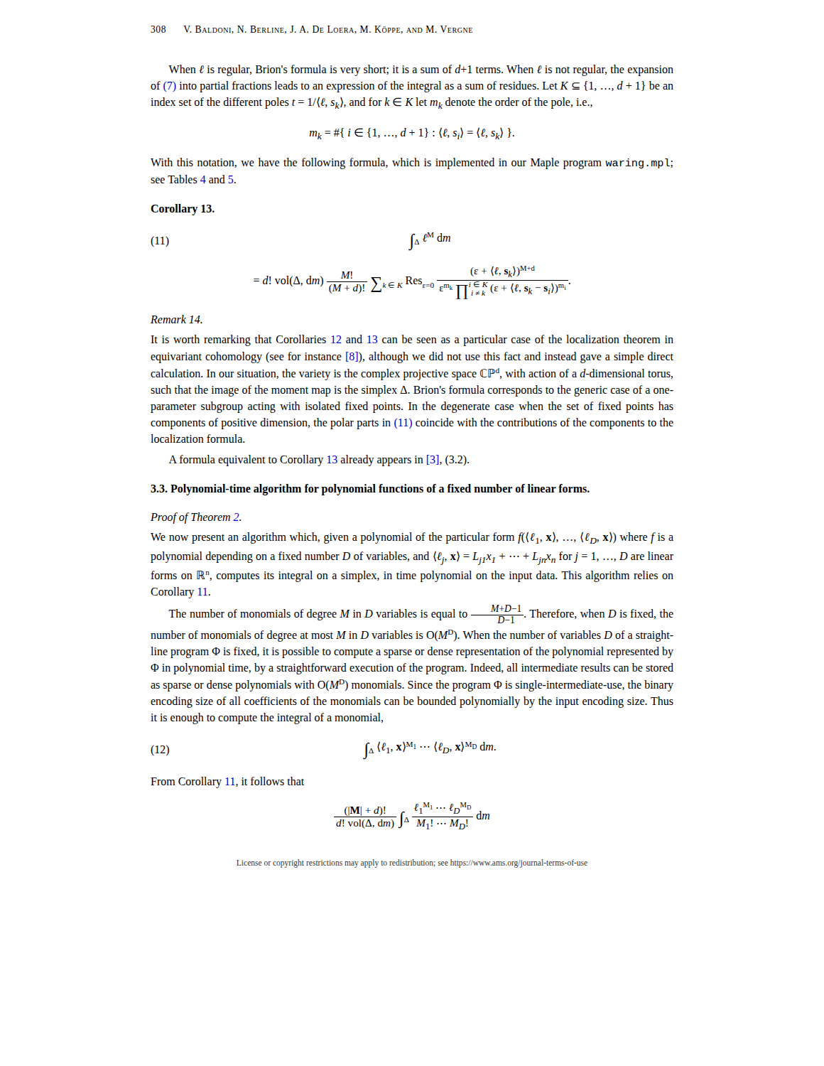308 V. Baldoni, N. Berline, J. A. De Loera, M. Köppe, and M. Vergne
When ℓ is regular, Brion's formula is very short; it is a sum of d+1 terms. When ℓ is not regular, the expansion of (7) into partial fractions leads to an expression of the integral as a sum of residues. Let K ⊆ {1, …, d + 1} be an index set of the different poles t = 1/⟨ℓ, sk⟩, and for k ∈ K let mk denote the order of the pole, i.e.,
mk = #{ i ∈ {1, …, d + 1} : ⟨ℓ, si⟩ = ⟨ℓ, sk⟩ }.
With this notation, we have the following formula, which is implemented in our Maple program waring.mpl; see Tables 4 and 5.
Corollary 13.
(11)
∫Δ ℓM dm
= d! vol(Δ, dm) M!(M + d)! ∑k ∈ K Resε=0 (ε + ⟨ℓ, sk⟩)M+d εmk ∏i ∈ K
i ≠ k (ε + ⟨ℓ, sk − si⟩)mi .
Remark 14.
It is worth remarking that Corollaries 12 and 13 can be seen as a particular case of the localization theorem in equivariant cohomology (see for instance [8]), although we did not use this fact and instead gave a simple direct calculation. In our situation, the variety is the complex projective space ℂℙd, with action of a d-dimensional torus, such that the image of the moment map is the simplex Δ. Brion's formula corresponds to the generic case of a one-parameter subgroup acting with isolated fixed points. In the degenerate case when the set of fixed points has components of positive dimension, the polar parts in (11) coincide with the contributions of the components to the localization formula.
A formula equivalent to Corollary 13 already appears in [3], (3.2).
3.3. Polynomial-time algorithm for polynomial functions of a fixed number of linear forms.
Proof of Theorem 2.
We now present an algorithm which, given a polynomial of the particular form f(⟨ℓ1, x⟩, …, ⟨ℓD, x⟩) where f is a polynomial depending on a fixed number D of variables, and ⟨ℓj, x⟩ = Lj1x1 + ⋯ + Ljnxn for j = 1, …, D are linear forms on ℝn, computes its integral on a simplex, in time polynomial on the input data. This algorithm relies on Corollary 11.
The number of monomials of degree M in D variables is equal to M+D−1 D−1. Therefore, when D is fixed, the number of monomials of degree at most M in D variables is O(MD). When the number of variables D of a straight-line program Φ is fixed, it is possible to compute a sparse or dense representation of the polynomial represented by Φ in polynomial time, by a straightforward execution of the program. Indeed, all intermediate results can be stored as sparse or dense polynomials with O(MD) monomials. Since the program Φ is single-intermediate-use, the binary encoding size of all coefficients of the monomials can be bounded polynomially by the input encoding size. Thus it is enough to compute the integral of a monomial,
(12)
∫Δ ⟨ℓ1, x⟩M1 ⋯ ⟨ℓD, x⟩MD dm.
From Corollary 11, it follows that
(|M| + d)!d! vol(Δ, dm) ∫Δ ℓ1M1 ⋯ ℓDMD M1! ⋯ MD! dm
License or copyright restrictions may apply to redistribution; see https://www.ams.org/journal-terms-of-use